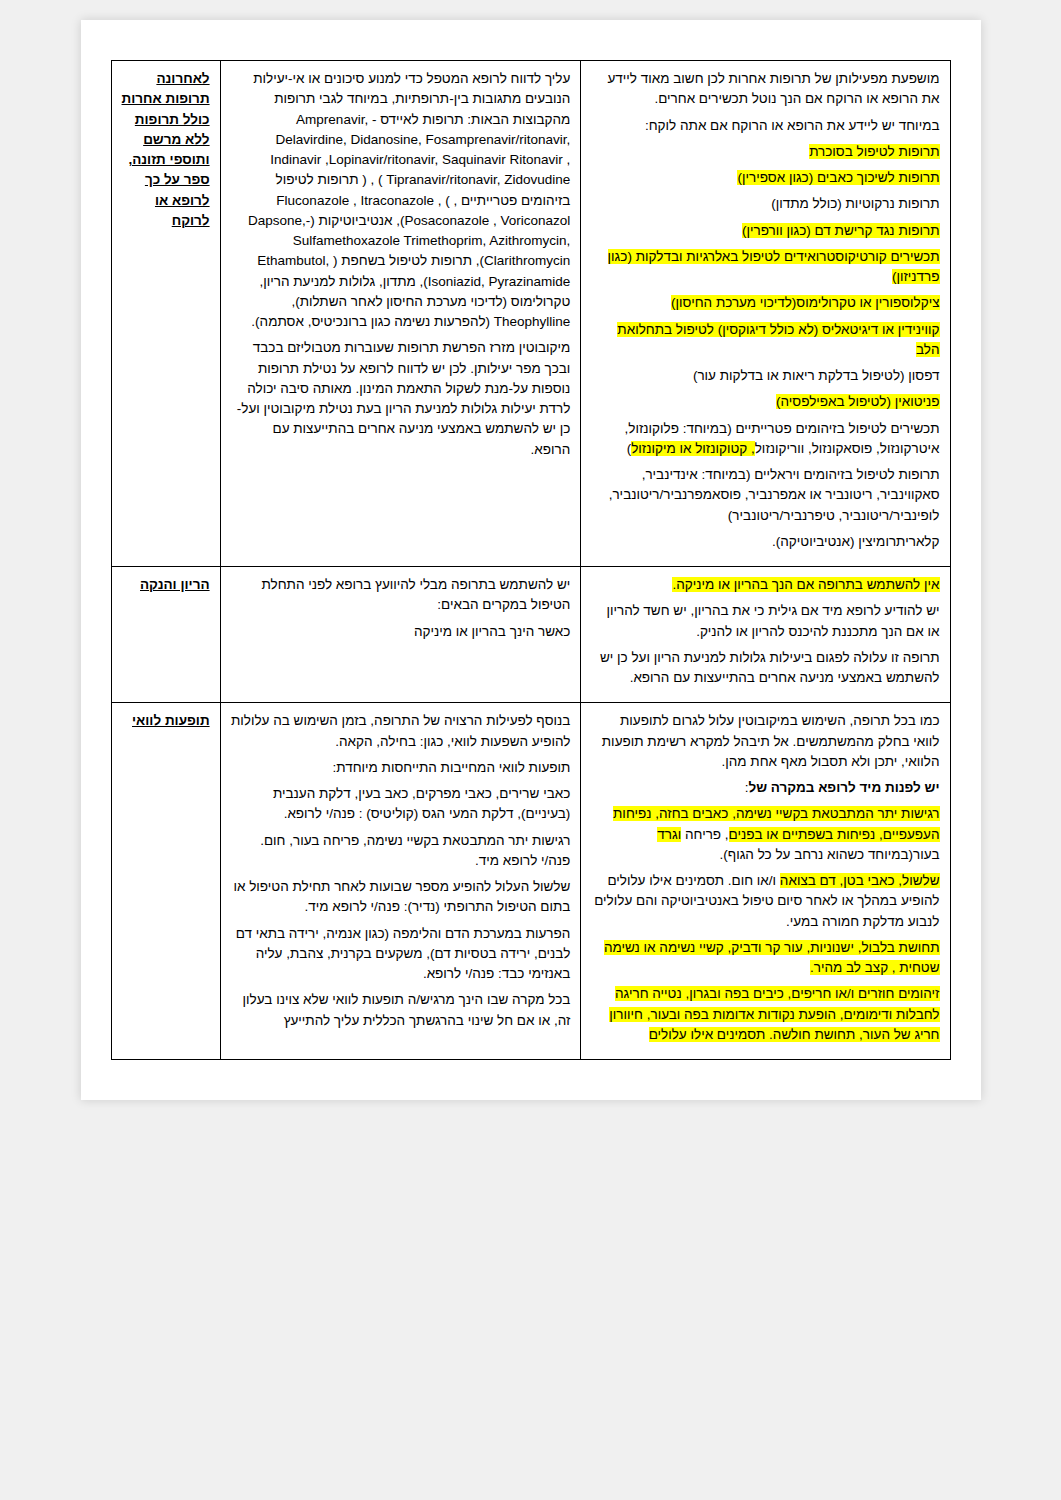| מושפעת מפעילותן של תרופות אחרות לכן חשוב מאוד ליידע את הרופא או הרוקח אם הנך נוטל תכשירים אחרים. במיוחד יש ליידע את הרופא או הרוקח אם אתה לוקח: תרופות לטיפול בסוכרת תרופות לשיכוך כאבים (כגון אספירין) תרופות נרקוטיות (כולל מתדון) תרופות נגד קרישת דם (כגון וורפרין) תכשירים קורטיקוסטרואידים לטיפול באלרגיות ובדלקות (כגון פרדניזון) ציקלוספורין או טקרולימוס(לדיכוי מערכת החיסון) קווינידין או דיגיטאליס (לא כולל דיגוקסין) לטיפול בתחלואת הלב דפסון (לטיפול בדלקת ריאות או בדלקות עור) פניטואין (לטיפול באפילפסיה) תכשירים לטיפול בזיהומים פטרייתיים (במיוחד: פלוקונזול, איטרקונזול, פוסאקונזול, ווריקונזול , קטוקונזול או מיקונזול ) תרופות לטיפול בזיהומים ויראליים (במיוחד: אינדינביר, סאקווינביר, ריטונביר או אמפרנביר, פוסאמפרנביר/ריטונביר, לופינביר/ריטונביר, טיפרנביר/ריטונביר) קלאריתרומיצין (אנטיביוטיקה). | עליך לדווח לרופא המטפל כדי למנוע סיכונים או אי-יעילות הנובעים מתגובות בין-תרופתיות, במיוחד לגבי תרופות מהקבוצות הבאות: תרופות לאיידס - Amprenavir, Delavirdine, Didanosine, Fosamprenavir/ritonavir, Indinavir ,Lopinavir/ritonavir, Saquinavir Ritonavir , Tipranavir/ritonavir, Zidovudine ) , ( תרופות לטיפול בזיהומים פטרייתיים , ) Fluconazole , Itraconazole , Posaconazole , Voriconazol), אנטיביוטיקות (-Dapsone, Sulfamethoxazole Trimethoprim, Azithromycin, Clarithromycin), תרופות לטיפול בשחפת ( Ethambutol, Isoniazid, Pyrazinamide), מתדון, גלולות למניעת הריון, טקרולימוס (לדיכוי מערכת החיסון לאחר השתלות), Theophylline (להפרעות נשימה כגון ברונכיטיס, אסתמה). מיקובוטין מזרז הפרשת תרופות שעוברות מטבוליזם בכבד ובכך מפר יעילותן. לכן יש לדווח לרופא על נטילת תרופות נוספות על-מנת לשקול התאמת המינון. מאותה סיבה יכולה לרדת יעילות גלולות למניעת הריון בעת נטילת מיקובוטין ועל-כן יש להשתמש באמצעי מניעה אחרים בהתייעצות עם הרופא. | לאחרונה תרופות אחרות כולל תרופות ללא מרשם ותוספי תזונה, ספר על כך לרופא או לרוקח |
| אין להשתמש בתרופה אם הנך בהריון או מיניקה. יש להודיע לרופא מיד אם גילית כי את בהריון, יש חשד להריון או אם הנך מתכננת להיכנס להריון או להניק. תרופה זו עלולה לפגום ביעילות גלולות למניעת הריון ועל כן יש להשתמש באמצעי מניעה אחרים בהתייעצות עם הרופא. | יש להשתמש בתרופה מבלי להיוועץ ברופא לפני התחלת הטיפול במקרים הבאים: כאשר הינך בהריון או מיניקה | הריון והנקה |
| כמו בכל תרופה, השימוש במיקובוטין עלול לגרום לתופעות לוואי בחלק מהמשתמשים. אל תיבהל למקרא רשימת תופעות הלוואי, יתכן ולא תסבול מאף אחת מהן. יש לפנות מיד לרופא במקרה של : רגישות יתר המתבטאת בקשיי נשימה, כאבים בחזה, נפיחות העפעפיים, נפיחות בשפתיים או בפנים , פריחה וגרד בעור(במיוחד כשהוא נרחב על כל הגוף). שלשול, כאבי בטן, דם בצואה ו/או חום. תסמינים אילו עלולים להופיע במהלך או לאחר סיום טיפול באנטיביוטיקה והם עלולים לנבוע מדלקת חמורה במעי. תחושת בלבול, ישנוניות, עור קר ודביק, קשיי נשימה או נשימה שטחית , קצב לב מהיר. זיהומים חוזרים ו/או חריפים, כיבים בפה ובגרון, נטייה חריגה לחבלות ודימומים, הופעת נקודות אדומות בפה ובעור, חיוורון חריג של העור, תחושת חולשה. תסמינים אילו עלולים | בנוסף לפעילות הרצויה של התרופה, בזמן השימוש בה עלולות להופיע השפעות לוואי, כגון: בחילה, הקאה. תופעות לוואי המחייבות התייחסות מיוחדת: כאבי שרירים, כאבי מפרקים, כאב בעין, דלקת הענבית (בעיניים), דלקת המעי הגס (קוליטיס) : פנה/י לרופא. רגישות יתר המתבטאת בקשיי נשימה, פריחה בעור, חום. פנה/י לרופא מיד. שלשול העלול להופיע מספר שבועות לאחר תחילת הטיפול או בתום הטיפול התרופתי (נדיר): פנה/י לרופא מיד. הפרעות במערכת הדם והלימפה (כגון אנמיה, ירידה בתאי דם לבנים, ירידה בטסיות דם), משקעים בקרנית, צהבת, עליה באנזימי כבד: פנה/י לרופא. בכל מקרה שבו הינך מרגיש/ה תופעות לוואי שלא צוינו בעלון זה, או אם חל שינוי בהרגשתך הכללית עליך להתייעץ | תופעות לוואי |